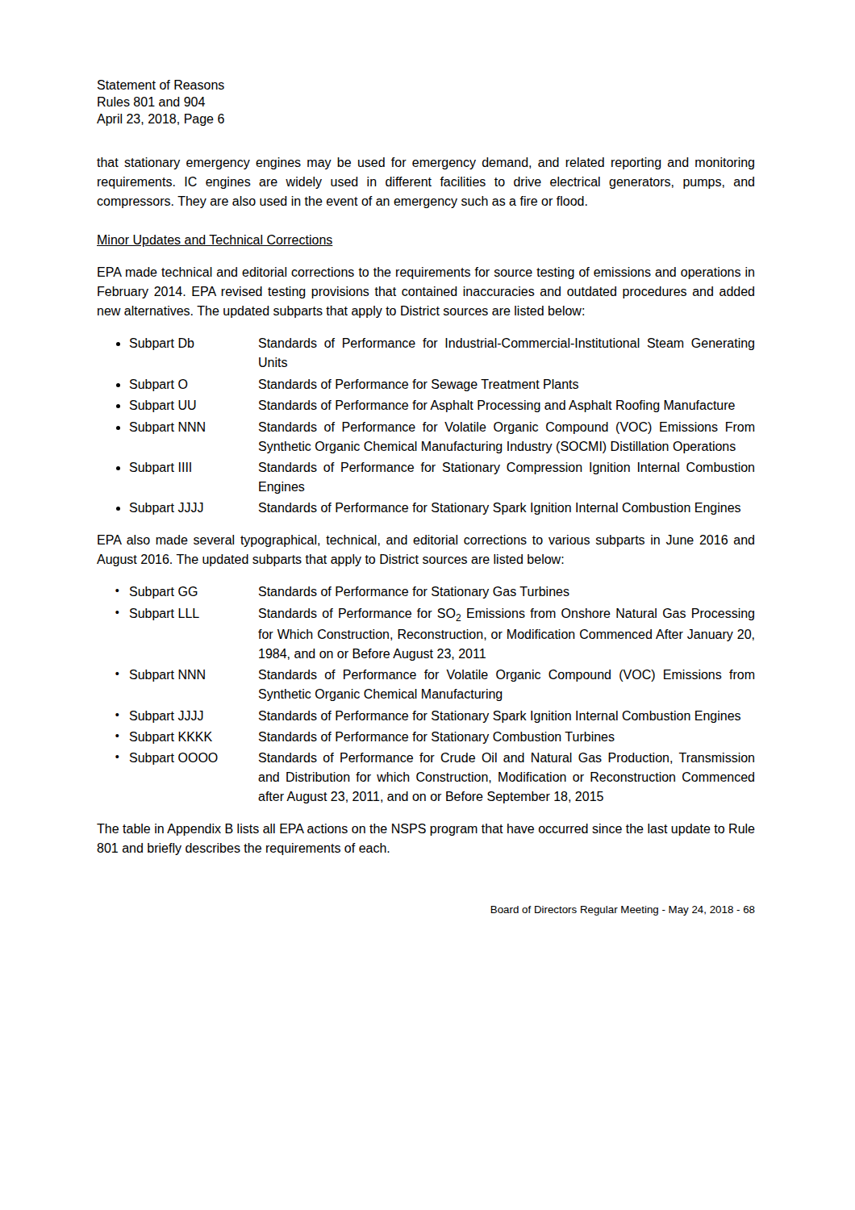Statement of Reasons
Rules 801 and 904
April 23, 2018, Page 6
that stationary emergency engines may be used for emergency demand, and related reporting and monitoring requirements. IC engines are widely used in different facilities to drive electrical generators, pumps, and compressors. They are also used in the event of an emergency such as a fire or flood.
Minor Updates and Technical Corrections
EPA made technical and editorial corrections to the requirements for source testing of emissions and operations in February 2014. EPA revised testing provisions that contained inaccuracies and outdated procedures and added new alternatives. The updated subparts that apply to District sources are listed below:
Subpart Db Standards of Performance for Industrial-Commercial-Institutional Steam Generating Units
Subpart O Standards of Performance for Sewage Treatment Plants
Subpart UU Standards of Performance for Asphalt Processing and Asphalt Roofing Manufacture
Subpart NNN Standards of Performance for Volatile Organic Compound (VOC) Emissions From Synthetic Organic Chemical Manufacturing Industry (SOCMI) Distillation Operations
Subpart IIII Standards of Performance for Stationary Compression Ignition Internal Combustion Engines
Subpart JJJJ Standards of Performance for Stationary Spark Ignition Internal Combustion Engines
EPA also made several typographical, technical, and editorial corrections to various subparts in June 2016 and August 2016. The updated subparts that apply to District sources are listed below:
Subpart GG Standards of Performance for Stationary Gas Turbines
Subpart LLL Standards of Performance for SO2 Emissions from Onshore Natural Gas Processing for Which Construction, Reconstruction, or Modification Commenced After January 20, 1984, and on or Before August 23, 2011
Subpart NNN Standards of Performance for Volatile Organic Compound (VOC) Emissions from Synthetic Organic Chemical Manufacturing
Subpart JJJJ Standards of Performance for Stationary Spark Ignition Internal Combustion Engines
Subpart KKKK Standards of Performance for Stationary Combustion Turbines
Subpart OOOO Standards of Performance for Crude Oil and Natural Gas Production, Transmission and Distribution for which Construction, Modification or Reconstruction Commenced after August 23, 2011, and on or Before September 18, 2015
The table in Appendix B lists all EPA actions on the NSPS program that have occurred since the last update to Rule 801 and briefly describes the requirements of each.
Board of Directors Regular Meeting - May 24, 2018 - 68